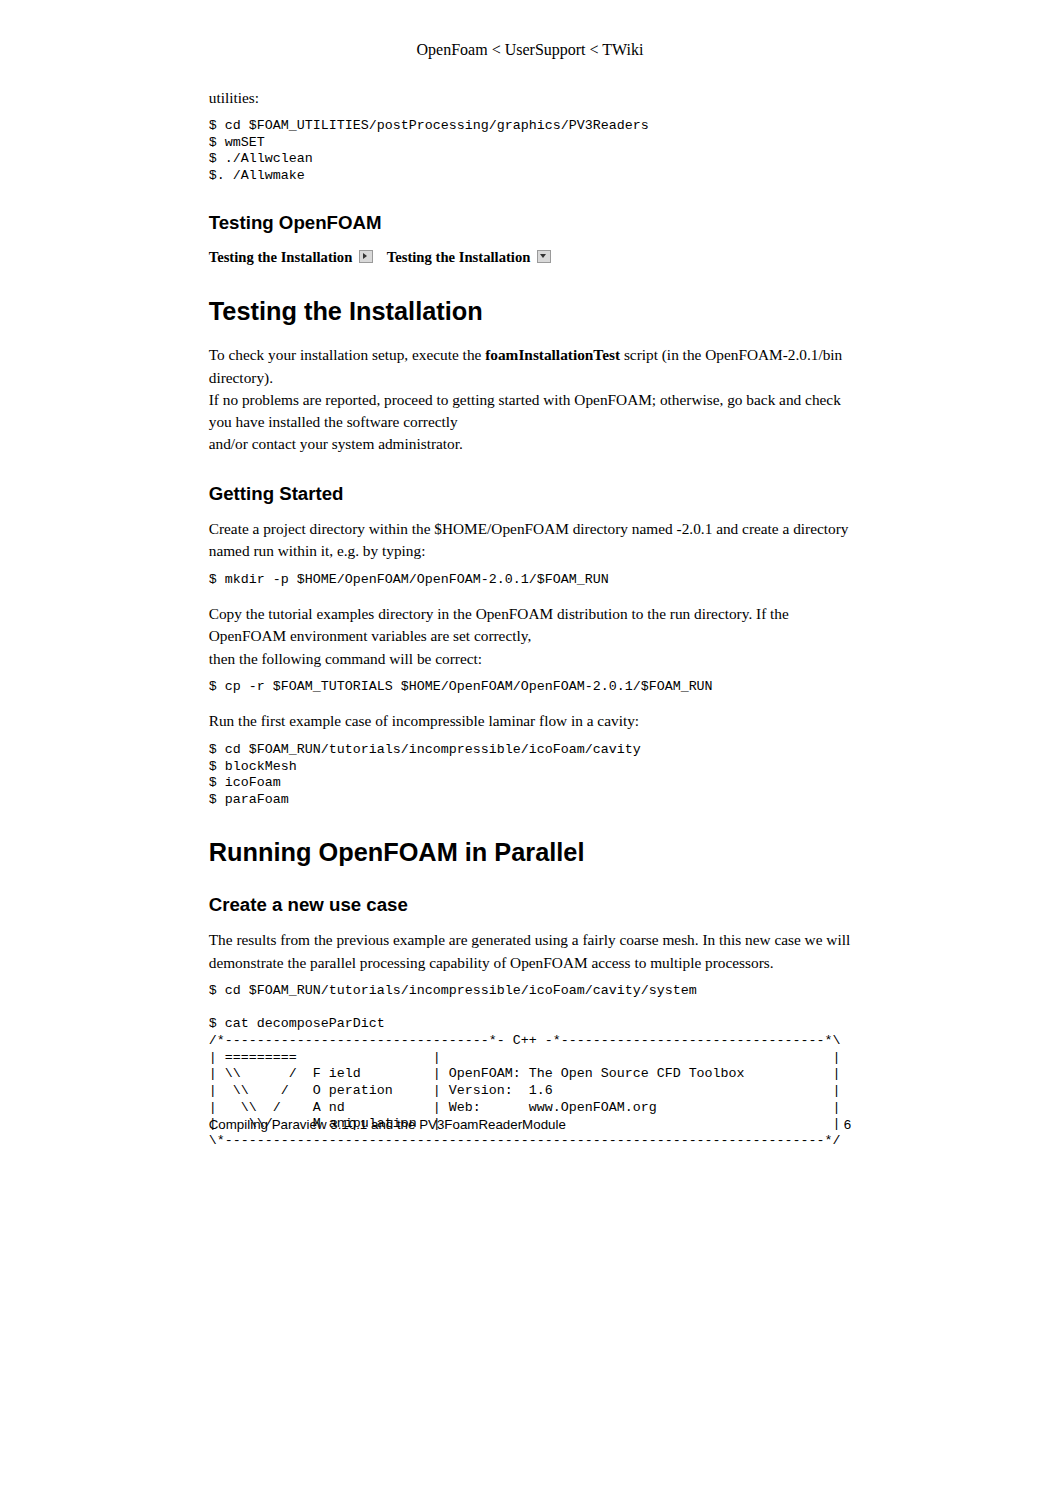OpenFoam < UserSupport < TWiki
utilities:
$ cd $FOAM_UTILITIES/postProcessing/graphics/PV3Readers
$ wmSET
$ ./Allwclean
$. /Allwmake
Testing OpenFOAM
Testing the Installation Testing the Installation
Testing the Installation
To check your installation setup, execute the foamInstallationTest script (in the OpenFOAM-2.0.1/bin directory).
If no problems are reported, proceed to getting started with OpenFOAM; otherwise, go back and check you have installed the software correctly
and/or contact your system administrator.
Getting Started
Create a project directory within the $HOME/OpenFOAM directory named -2.0.1 and create a directory named run within it, e.g. by typing:
$ mkdir -p $HOME/OpenFOAM/OpenFOAM-2.0.1/$FOAM_RUN
Copy the tutorial examples directory in the OpenFOAM distribution to the run directory. If the OpenFOAM environment variables are set correctly,
then the following command will be correct:
$ cp -r $FOAM_TUTORIALS $HOME/OpenFOAM/OpenFOAM-2.0.1/$FOAM_RUN
Run the first example case of incompressible laminar flow in a cavity:
$ cd $FOAM_RUN/tutorials/incompressible/icoFoam/cavity
$ blockMesh
$ icoFoam
$ paraFoam
Running OpenFOAM in Parallel
Create a new use case
The results from the previous example are generated using a fairly coarse mesh. In this new case we will demonstrate the parallel processing capability of OpenFOAM access to multiple processors.
$ cd $FOAM_RUN/tutorials/incompressible/icoFoam/cavity/system

$ cat decomposeParDict
/*---------------------------------*- C++ -*---------------------------------*\
| =========                 |                                                 |
| \\      /  F ield         | OpenFOAM: The Open Source CFD Toolbox           |
|  \\    /   O peration     | Version:  1.6                                   |
|   \\  /    A nd           | Web:      www.OpenFOAM.org                      |
|    \\/     M anipulation  |                                                 |
\*---------------------------------------------------------------------------*/
Compiling Paraview 3.10.1 and the PV3FoamReaderModule
6